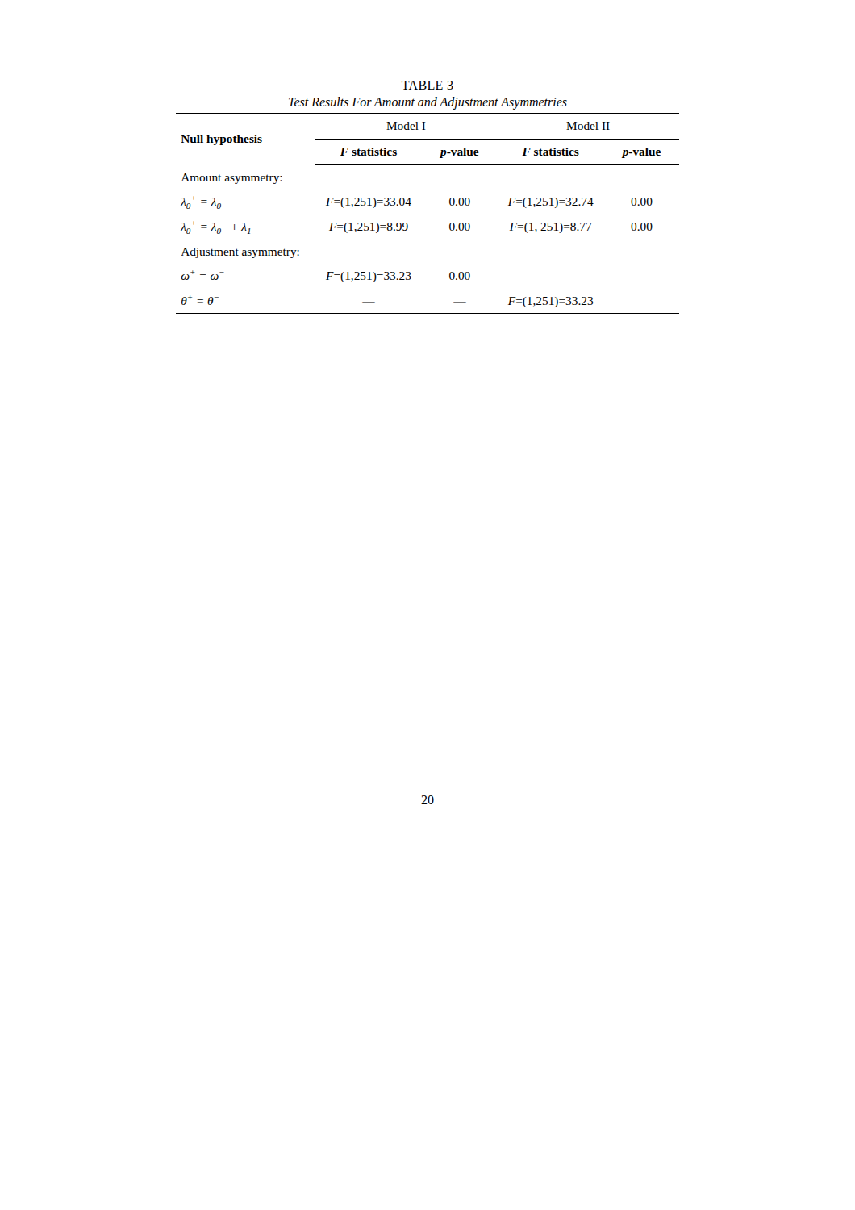TABLE 3 Test Results For Amount and Adjustment Asymmetries
| Null hypothesis | Model I | Model II |
| --- | --- | --- |
| F statistics | p -value | F statistics | p -value |
| Amount asymmetry: |
| λ 0 + = λ 0 − | F =(1,251)=33.04 | 0.00 | F =(1,251)=32.74 | 0.00 |
| λ 0 + = λ 0 − + λ 1 − | F =(1,251)=8.99 | 0.00 | F =(1, 251)=8.77 | 0.00 |
| Adjustment asymmetry: |
| ω + = ω − | F =(1,251)=33.23 | 0.00 | — | — |
| θ + = θ − | — | — | F =(1,251)=33.23 | |
20